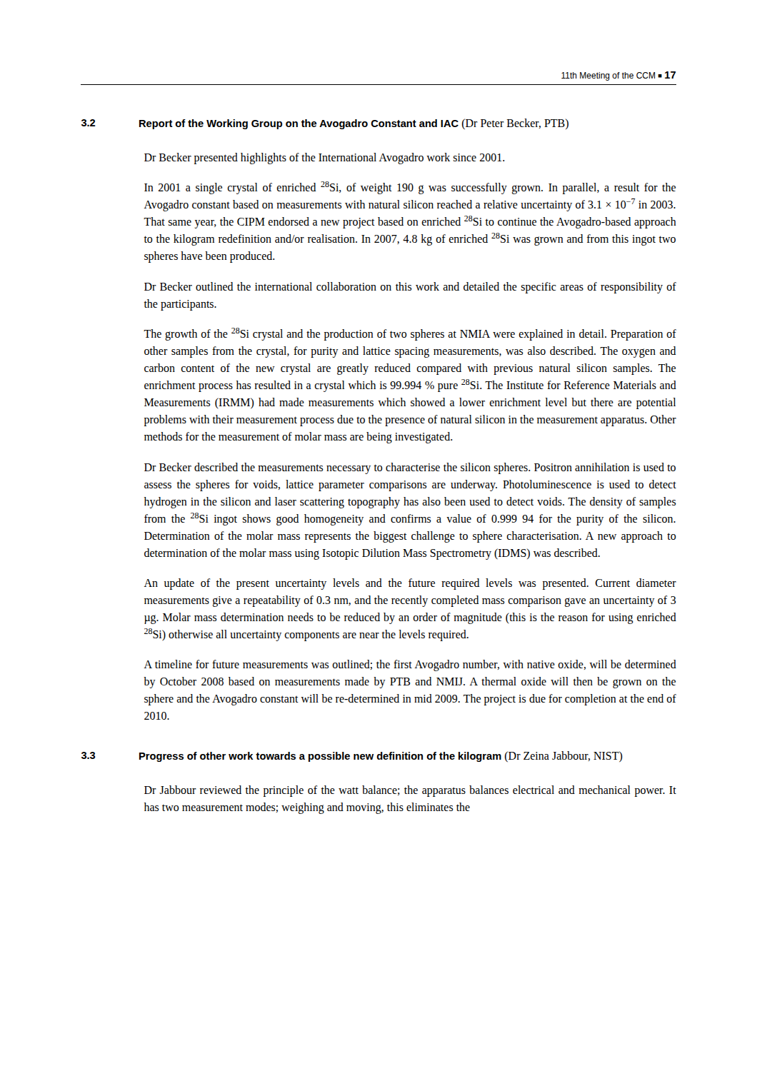11th Meeting of the CCM ■ 17
3.2
Report of the Working Group on the Avogadro Constant and IAC (Dr Peter Becker, PTB)
Dr Becker presented highlights of the International Avogadro work since 2001.
In 2001 a single crystal of enriched 28Si, of weight 190 g was successfully grown. In parallel, a result for the Avogadro constant based on measurements with natural silicon reached a relative uncertainty of 3.1 × 10−7 in 2003. That same year, the CIPM endorsed a new project based on enriched 28Si to continue the Avogadro-based approach to the kilogram redefinition and/or realisation. In 2007, 4.8 kg of enriched 28Si was grown and from this ingot two spheres have been produced.
Dr Becker outlined the international collaboration on this work and detailed the specific areas of responsibility of the participants.
The growth of the 28Si crystal and the production of two spheres at NMIA were explained in detail. Preparation of other samples from the crystal, for purity and lattice spacing measurements, was also described. The oxygen and carbon content of the new crystal are greatly reduced compared with previous natural silicon samples. The enrichment process has resulted in a crystal which is 99.994 % pure 28Si. The Institute for Reference Materials and Measurements (IRMM) had made measurements which showed a lower enrichment level but there are potential problems with their measurement process due to the presence of natural silicon in the measurement apparatus. Other methods for the measurement of molar mass are being investigated.
Dr Becker described the measurements necessary to characterise the silicon spheres. Positron annihilation is used to assess the spheres for voids, lattice parameter comparisons are underway. Photoluminescence is used to detect hydrogen in the silicon and laser scattering topography has also been used to detect voids. The density of samples from the 28Si ingot shows good homogeneity and confirms a value of 0.999 94 for the purity of the silicon. Determination of the molar mass represents the biggest challenge to sphere characterisation. A new approach to determination of the molar mass using Isotopic Dilution Mass Spectrometry (IDMS) was described.
An update of the present uncertainty levels and the future required levels was presented. Current diameter measurements give a repeatability of 0.3 nm, and the recently completed mass comparison gave an uncertainty of 3 µg. Molar mass determination needs to be reduced by an order of magnitude (this is the reason for using enriched 28Si) otherwise all uncertainty components are near the levels required.
A timeline for future measurements was outlined; the first Avogadro number, with native oxide, will be determined by October 2008 based on measurements made by PTB and NMIJ. A thermal oxide will then be grown on the sphere and the Avogadro constant will be re-determined in mid 2009. The project is due for completion at the end of 2010.
3.3
Progress of other work towards a possible new definition of the kilogram (Dr Zeina Jabbour, NIST)
Dr Jabbour reviewed the principle of the watt balance; the apparatus balances electrical and mechanical power. It has two measurement modes; weighing and moving, this eliminates the